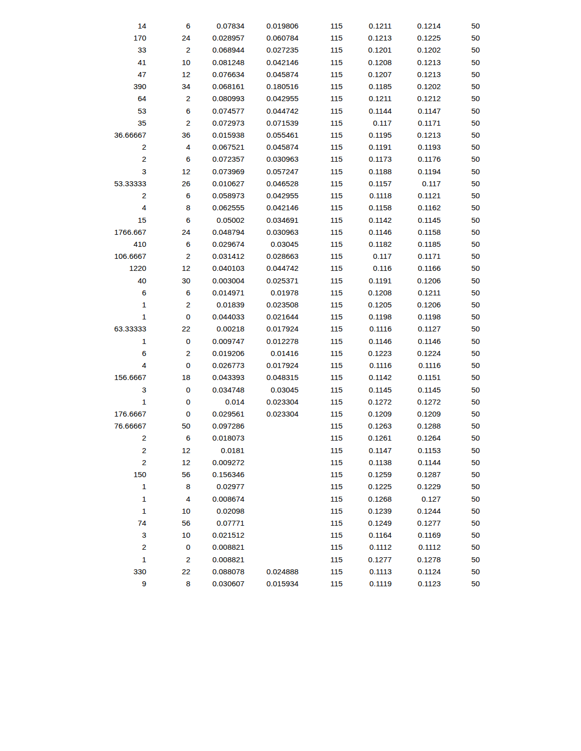| 14 | 6 | 0.07834 | 0.019806 | 115 | 0.1211 | 0.1214 | 50 |
| 170 | 24 | 0.028957 | 0.060784 | 115 | 0.1213 | 0.1225 | 50 |
| 33 | 2 | 0.068944 | 0.027235 | 115 | 0.1201 | 0.1202 | 50 |
| 41 | 10 | 0.081248 | 0.042146 | 115 | 0.1208 | 0.1213 | 50 |
| 47 | 12 | 0.076634 | 0.045874 | 115 | 0.1207 | 0.1213 | 50 |
| 390 | 34 | 0.068161 | 0.180516 | 115 | 0.1185 | 0.1202 | 50 |
| 64 | 2 | 0.080993 | 0.042955 | 115 | 0.1211 | 0.1212 | 50 |
| 53 | 6 | 0.074577 | 0.044742 | 115 | 0.1144 | 0.1147 | 50 |
| 35 | 2 | 0.072973 | 0.071539 | 115 | 0.117 | 0.1171 | 50 |
| 36.66667 | 36 | 0.015938 | 0.055461 | 115 | 0.1195 | 0.1213 | 50 |
| 2 | 4 | 0.067521 | 0.045874 | 115 | 0.1191 | 0.1193 | 50 |
| 2 | 6 | 0.072357 | 0.030963 | 115 | 0.1173 | 0.1176 | 50 |
| 3 | 12 | 0.073969 | 0.057247 | 115 | 0.1188 | 0.1194 | 50 |
| 53.33333 | 26 | 0.010627 | 0.046528 | 115 | 0.1157 | 0.117 | 50 |
| 2 | 6 | 0.058973 | 0.042955 | 115 | 0.1118 | 0.1121 | 50 |
| 4 | 8 | 0.062555 | 0.042146 | 115 | 0.1158 | 0.1162 | 50 |
| 15 | 6 | 0.05002 | 0.034691 | 115 | 0.1142 | 0.1145 | 50 |
| 1766.667 | 24 | 0.048794 | 0.030963 | 115 | 0.1146 | 0.1158 | 50 |
| 410 | 6 | 0.029674 | 0.03045 | 115 | 0.1182 | 0.1185 | 50 |
| 106.6667 | 2 | 0.031412 | 0.028663 | 115 | 0.117 | 0.1171 | 50 |
| 1220 | 12 | 0.040103 | 0.044742 | 115 | 0.116 | 0.1166 | 50 |
| 40 | 30 | 0.003004 | 0.025371 | 115 | 0.1191 | 0.1206 | 50 |
| 6 | 6 | 0.014971 | 0.01978 | 115 | 0.1208 | 0.1211 | 50 |
| 1 | 2 | 0.01839 | 0.023508 | 115 | 0.1205 | 0.1206 | 50 |
| 1 | 0 | 0.044033 | 0.021644 | 115 | 0.1198 | 0.1198 | 50 |
| 63.33333 | 22 | 0.00218 | 0.017924 | 115 | 0.1116 | 0.1127 | 50 |
| 1 | 0 | 0.009747 | 0.012278 | 115 | 0.1146 | 0.1146 | 50 |
| 6 | 2 | 0.019206 | 0.01416 | 115 | 0.1223 | 0.1224 | 50 |
| 4 | 0 | 0.026773 | 0.017924 | 115 | 0.1116 | 0.1116 | 50 |
| 156.6667 | 18 | 0.043393 | 0.048315 | 115 | 0.1142 | 0.1151 | 50 |
| 3 | 0 | 0.034748 | 0.03045 | 115 | 0.1145 | 0.1145 | 50 |
| 1 | 0 | 0.014 | 0.023304 | 115 | 0.1272 | 0.1272 | 50 |
| 176.6667 | 0 | 0.029561 | 0.023304 | 115 | 0.1209 | 0.1209 | 50 |
| 76.66667 | 50 | 0.097286 | | 115 | 0.1263 | 0.1288 | 50 |
| 2 | 6 | 0.018073 | | 115 | 0.1261 | 0.1264 | 50 |
| 2 | 12 | 0.0181 | | 115 | 0.1147 | 0.1153 | 50 |
| 2 | 12 | 0.009272 | | 115 | 0.1138 | 0.1144 | 50 |
| 150 | 56 | 0.156346 | | 115 | 0.1259 | 0.1287 | 50 |
| 1 | 8 | 0.02977 | | 115 | 0.1225 | 0.1229 | 50 |
| 1 | 4 | 0.008674 | | 115 | 0.1268 | 0.127 | 50 |
| 1 | 10 | 0.02098 | | 115 | 0.1239 | 0.1244 | 50 |
| 74 | 56 | 0.07771 | | 115 | 0.1249 | 0.1277 | 50 |
| 3 | 10 | 0.021512 | | 115 | 0.1164 | 0.1169 | 50 |
| 2 | 0 | 0.008821 | | 115 | 0.1112 | 0.1112 | 50 |
| 1 | 2 | 0.008821 | | 115 | 0.1277 | 0.1278 | 50 |
| 330 | 22 | 0.088078 | 0.024888 | 115 | 0.1113 | 0.1124 | 50 |
| 9 | 8 | 0.030607 | 0.015934 | 115 | 0.1119 | 0.1123 | 50 |